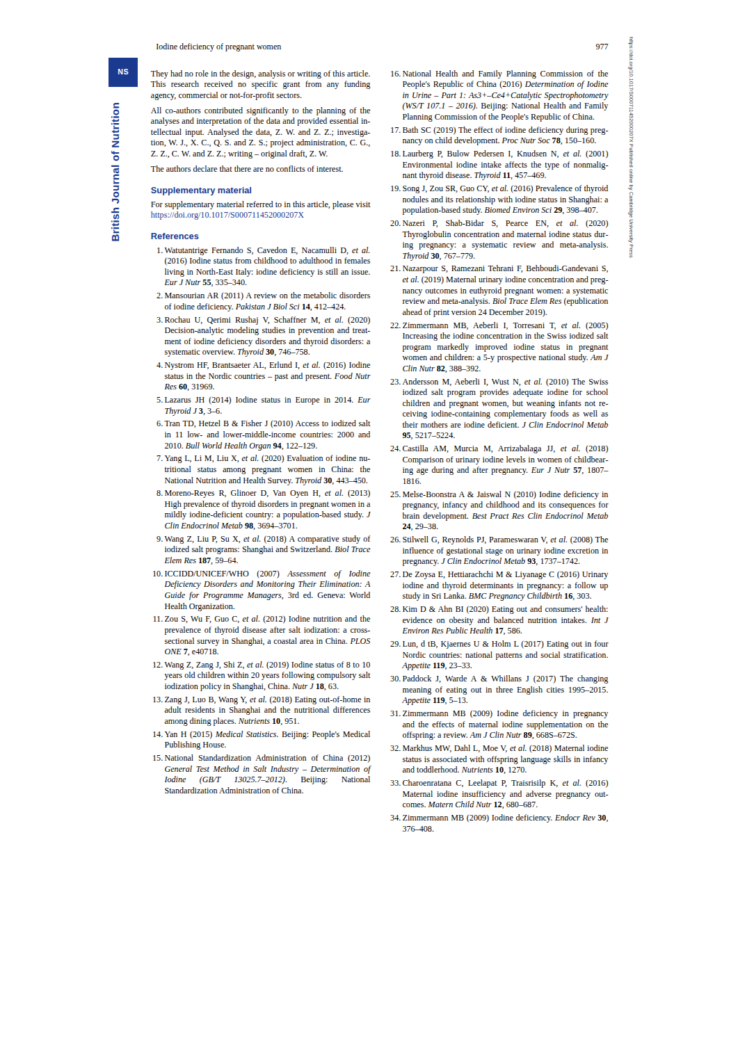NS
British Journal of Nutrition
https://doi.org/10.1017/S000711452000207X Published online by Cambridge University Press
Iodine deficiency of pregnant women 977
They had no role in the design, analysis or writing of this article. This research received no specific grant from any funding agency, commercial or not-for-profit sectors.
All co-authors contributed significantly to the planning of the analyses and interpretation of the data and provided essential intellectual input. Analysed the data, Z. W. and Z. Z.; investigation, W. J., X. C., Q. S. and Z. S.; project administration, C. G., Z. Z., C. W. and Z. Z.; writing – original draft, Z. W.
The authors declare that there are no conflicts of interest.
Supplementary material
For supplementary material referred to in this article, please visit https://doi.org/10.1017/S000711452000207X
References
Watutantrige Fernando S, Cavedon E, Nacamulli D, et al. (2016) Iodine status from childhood to adulthood in females living in North-East Italy: iodine deficiency is still an issue. Eur J Nutr 55, 335–340.
Mansourian AR (2011) A review on the metabolic disorders of iodine deficiency. Pakistan J Biol Sci 14, 412–424.
Rochau U, Qerimi Rushaj V, Schaffner M, et al. (2020) Decision-analytic modeling studies in prevention and treatment of iodine deficiency disorders and thyroid disorders: a systematic overview. Thyroid 30, 746–758.
Nystrom HF, Brantsaeter AL, Erlund I, et al. (2016) Iodine status in the Nordic countries – past and present. Food Nutr Res 60, 31969.
Lazarus JH (2014) Iodine status in Europe in 2014. Eur Thyroid J 3, 3–6.
Tran TD, Hetzel B & Fisher J (2010) Access to iodized salt in 11 low- and lower-middle-income countries: 2000 and 2010. Bull World Health Organ 94, 122–129.
Yang L, Li M, Liu X, et al. (2020) Evaluation of iodine nutritional status among pregnant women in China: the National Nutrition and Health Survey. Thyroid 30, 443–450.
Moreno-Reyes R, Glinoer D, Van Oyen H, et al. (2013) High prevalence of thyroid disorders in pregnant women in a mildly iodine-deficient country: a population-based study. J Clin Endocrinol Metab 98, 3694–3701.
Wang Z, Liu P, Su X, et al. (2018) A comparative study of iodized salt programs: Shanghai and Switzerland. Biol Trace Elem Res 187, 59–64.
ICCIDD/UNICEF/WHO (2007) Assessment of Iodine Deficiency Disorders and Monitoring Their Elimination: A Guide for Programme Managers, 3rd ed. Geneva: World Health Organization.
Zou S, Wu F, Guo C, et al. (2012) Iodine nutrition and the prevalence of thyroid disease after salt iodization: a cross-sectional survey in Shanghai, a coastal area in China. PLOS ONE 7, e40718.
Wang Z, Zang J, Shi Z, et al. (2019) Iodine status of 8 to 10 years old children within 20 years following compulsory salt iodization policy in Shanghai, China. Nutr J 18, 63.
Zang J, Luo B, Wang Y, et al. (2018) Eating out-of-home in adult residents in Shanghai and the nutritional differences among dining places. Nutrients 10, 951.
Yan H (2015) Medical Statistics. Beijing: People's Medical Publishing House.
National Standardization Administration of China (2012) General Test Method in Salt Industry – Determination of Iodine (GB/T 13025.7–2012). Beijing: National Standardization Administration of China.
National Health and Family Planning Commission of the People's Republic of China (2016) Determination of Iodine in Urine – Part 1: As3+–Ce4+Catalytic Spectrophotometry (WS/T 107.1 – 2016). Beijing: National Health and Family Planning Commission of the People's Republic of China.
Bath SC (2019) The effect of iodine deficiency during pregnancy on child development. Proc Nutr Soc 78, 150–160.
Laurberg P, Bulow Pedersen I, Knudsen N, et al. (2001) Environmental iodine intake affects the type of nonmalignant thyroid disease. Thyroid 11, 457–469.
Song J, Zou SR, Guo CY, et al. (2016) Prevalence of thyroid nodules and its relationship with iodine status in Shanghai: a population-based study. Biomed Environ Sci 29, 398–407.
Nazeri P, Shab-Bidar S, Pearce EN, et al. (2020) Thyroglobulin concentration and maternal iodine status during pregnancy: a systematic review and meta-analysis. Thyroid 30, 767–779.
Nazarpour S, Ramezani Tehrani F, Behboudi-Gandevani S, et al. (2019) Maternal urinary iodine concentration and pregnancy outcomes in euthyroid pregnant women: a systematic review and meta-analysis. Biol Trace Elem Res (epublication ahead of print version 24 December 2019).
Zimmermann MB, Aeberli I, Torresani T, et al. (2005) Increasing the iodine concentration in the Swiss iodized salt program markedly improved iodine status in pregnant women and children: a 5-y prospective national study. Am J Clin Nutr 82, 388–392.
Andersson M, Aeberli I, Wust N, et al. (2010) The Swiss iodized salt program provides adequate iodine for school children and pregnant women, but weaning infants not receiving iodine-containing complementary foods as well as their mothers are iodine deficient. J Clin Endocrinol Metab 95, 5217–5224.
Castilla AM, Murcia M, Arrizabalaga JJ, et al. (2018) Comparison of urinary iodine levels in women of childbearing age during and after pregnancy. Eur J Nutr 57, 1807–1816.
Melse-Boonstra A & Jaiswal N (2010) Iodine deficiency in pregnancy, infancy and childhood and its consequences for brain development. Best Pract Res Clin Endocrinol Metab 24, 29–38.
Stilwell G, Reynolds PJ, Parameswaran V, et al. (2008) The influence of gestational stage on urinary iodine excretion in pregnancy. J Clin Endocrinol Metab 93, 1737–1742.
De Zoysa E, Hettiarachchi M & Liyanage C (2016) Urinary iodine and thyroid determinants in pregnancy: a follow up study in Sri Lanka. BMC Pregnancy Childbirth 16, 303.
Kim D & Ahn BI (2020) Eating out and consumers' health: evidence on obesity and balanced nutrition intakes. Int J Environ Res Public Health 17, 586.
Lun, d tB, Kjaernes U & Holm L (2017) Eating out in four Nordic countries: national patterns and social stratification. Appetite 119, 23–33.
Paddock J, Warde A & Whillans J (2017) The changing meaning of eating out in three English cities 1995–2015. Appetite 119, 5–13.
Zimmermann MB (2009) Iodine deficiency in pregnancy and the effects of maternal iodine supplementation on the offspring: a review. Am J Clin Nutr 89, 668S–672S.
Markhus MW, Dahl L, Moe V, et al. (2018) Maternal iodine status is associated with offspring language skills in infancy and toddlerhood. Nutrients 10, 1270.
Charoenratana C, Leelapat P, Traisrisilp K, et al. (2016) Maternal iodine insufficiency and adverse pregnancy outcomes. Matern Child Nutr 12, 680–687.
Zimmermann MB (2009) Iodine deficiency. Endocr Rev 30, 376–408.